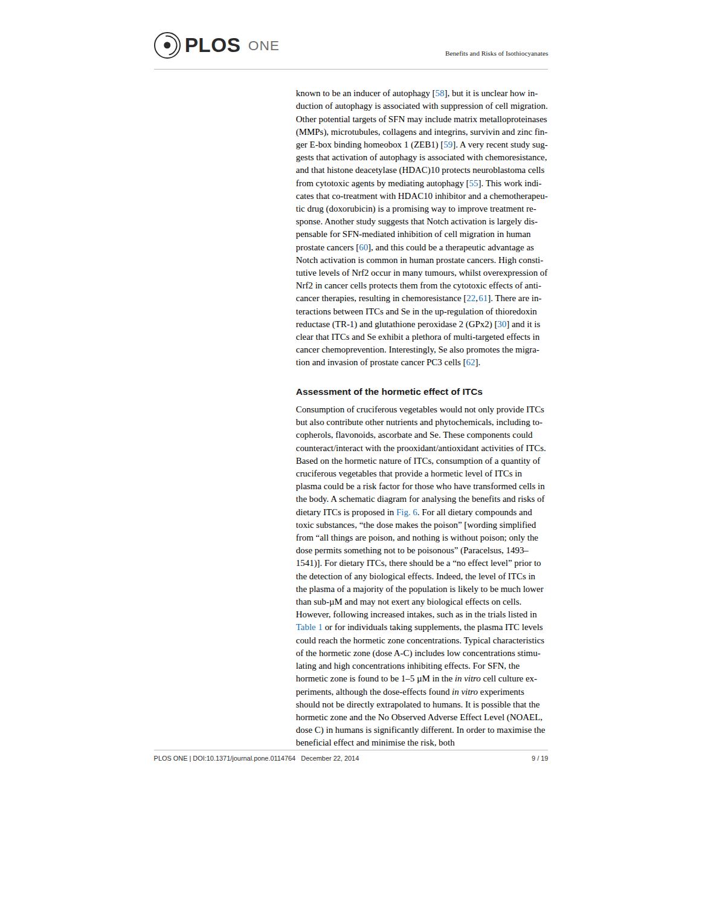PLOS ONE
Benefits and Risks of Isothiocyanates
known to be an inducer of autophagy [58], but it is unclear how induction of autophagy is associated with suppression of cell migration. Other potential targets of SFN may include matrix metalloproteinases (MMPs), microtubules, collagens and integrins, survivin and zinc finger E-box binding homeobox 1 (ZEB1) [59]. A very recent study suggests that activation of autophagy is associated with chemoresistance, and that histone deacetylase (HDAC)10 protects neuroblastoma cells from cytotoxic agents by mediating autophagy [55]. This work indicates that co-treatment with HDAC10 inhibitor and a chemotherapeutic drug (doxorubicin) is a promising way to improve treatment response. Another study suggests that Notch activation is largely dispensable for SFN-mediated inhibition of cell migration in human prostate cancers [60], and this could be a therapeutic advantage as Notch activation is common in human prostate cancers. High constitutive levels of Nrf2 occur in many tumours, whilst overexpression of Nrf2 in cancer cells protects them from the cytotoxic effects of anticancer therapies, resulting in chemoresistance [22, 61]. There are interactions between ITCs and Se in the up-regulation of thioredoxin reductase (TR-1) and glutathione peroxidase 2 (GPx2) [30] and it is clear that ITCs and Se exhibit a plethora of multi-targeted effects in cancer chemoprevention. Interestingly, Se also promotes the migration and invasion of prostate cancer PC3 cells [62].
Assessment of the hormetic effect of ITCs
Consumption of cruciferous vegetables would not only provide ITCs but also contribute other nutrients and phytochemicals, including tocopherols, flavonoids, ascorbate and Se. These components could counteract/interact with the prooxidant/antioxidant activities of ITCs. Based on the hormetic nature of ITCs, consumption of a quantity of cruciferous vegetables that provide a hormetic level of ITCs in plasma could be a risk factor for those who have transformed cells in the body. A schematic diagram for analysing the benefits and risks of dietary ITCs is proposed in Fig. 6. For all dietary compounds and toxic substances, “the dose makes the poison” [wording simplified from “all things are poison, and nothing is without poison; only the dose permits something not to be poisonous” (Paracelsus, 1493–1541)]. For dietary ITCs, there should be a “no effect level” prior to the detection of any biological effects. Indeed, the level of ITCs in the plasma of a majority of the population is likely to be much lower than sub-µM and may not exert any biological effects on cells. However, following increased intakes, such as in the trials listed in Table 1 or for individuals taking supplements, the plasma ITC levels could reach the hormetic zone concentrations. Typical characteristics of the hormetic zone (dose A-C) includes low concentrations stimulating and high concentrations inhibiting effects. For SFN, the hormetic zone is found to be 1–5 µM in the in vitro cell culture experiments, although the dose-effects found in vitro experiments should not be directly extrapolated to humans. It is possible that the hormetic zone and the No Observed Adverse Effect Level (NOAEL, dose C) in humans is significantly different. In order to maximise the beneficial effect and minimise the risk, both
PLOS ONE | DOI:10.1371/journal.pone.0114764 December 22, 2014 9 / 19